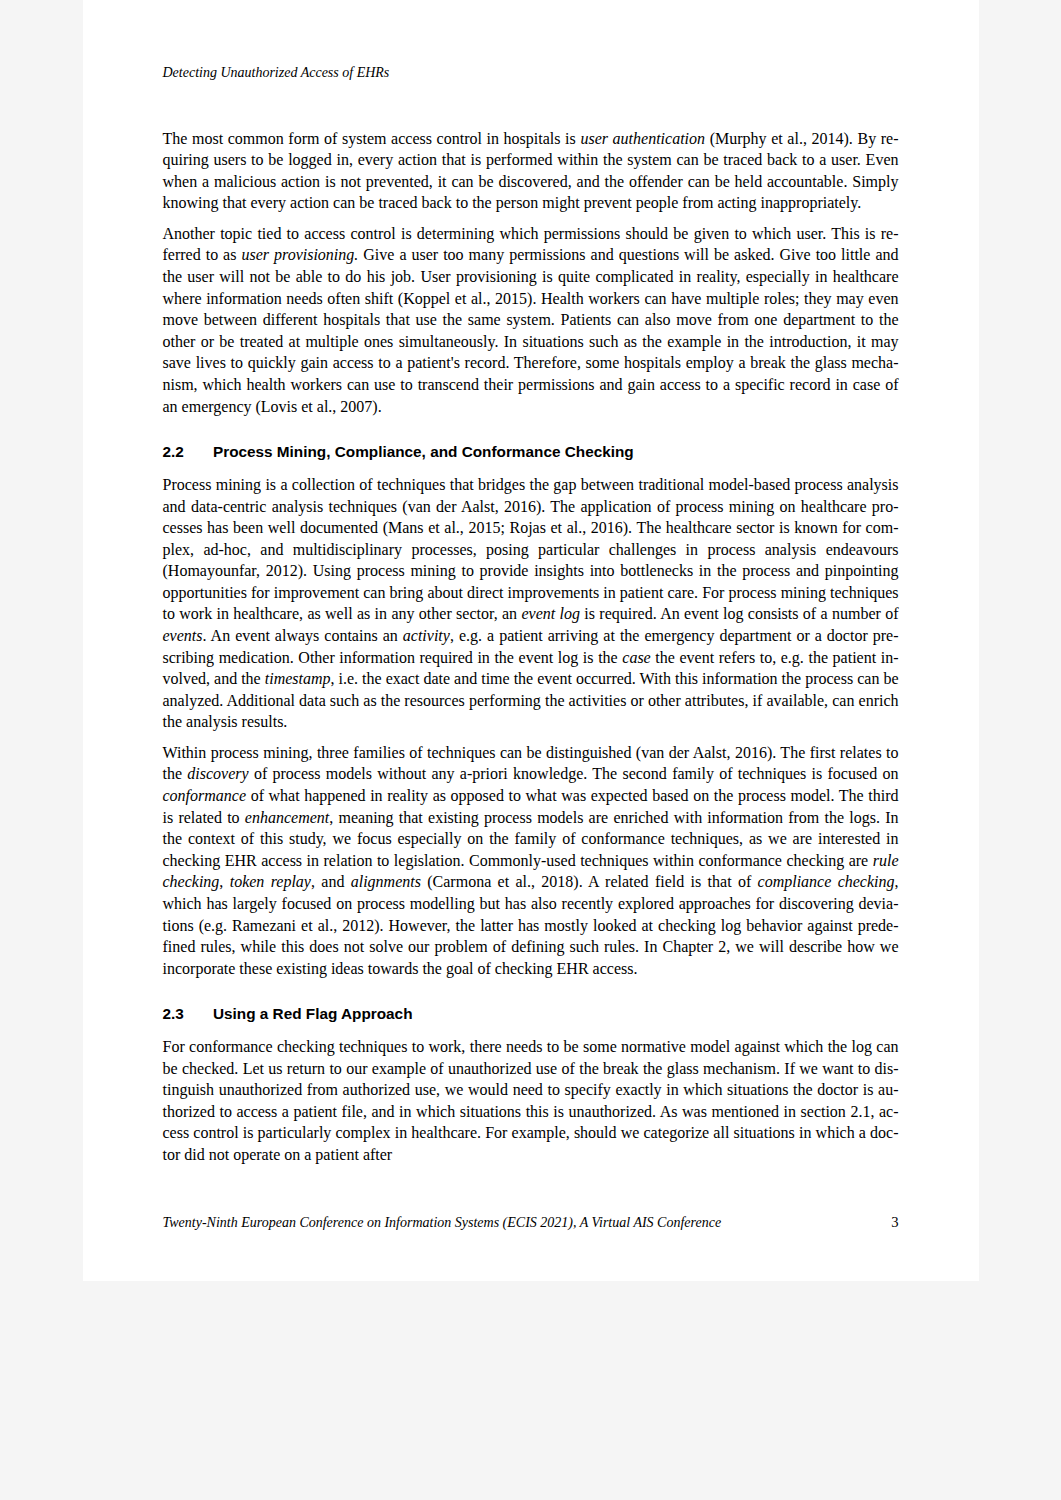Detecting Unauthorized Access of EHRs
The most common form of system access control in hospitals is user authentication (Murphy et al., 2014). By requiring users to be logged in, every action that is performed within the system can be traced back to a user. Even when a malicious action is not prevented, it can be discovered, and the offender can be held accountable. Simply knowing that every action can be traced back to the person might prevent people from acting inappropriately.
Another topic tied to access control is determining which permissions should be given to which user. This is referred to as user provisioning. Give a user too many permissions and questions will be asked. Give too little and the user will not be able to do his job. User provisioning is quite complicated in reality, especially in healthcare where information needs often shift (Koppel et al., 2015). Health workers can have multiple roles; they may even move between different hospitals that use the same system. Patients can also move from one department to the other or be treated at multiple ones simultaneously. In situations such as the example in the introduction, it may save lives to quickly gain access to a patient's record. Therefore, some hospitals employ a break the glass mechanism, which health workers can use to transcend their permissions and gain access to a specific record in case of an emergency (Lovis et al., 2007).
2.2 Process Mining, Compliance, and Conformance Checking
Process mining is a collection of techniques that bridges the gap between traditional model-based process analysis and data-centric analysis techniques (van der Aalst, 2016). The application of process mining on healthcare processes has been well documented (Mans et al., 2015; Rojas et al., 2016). The healthcare sector is known for complex, ad-hoc, and multidisciplinary processes, posing particular challenges in process analysis endeavours (Homayounfar, 2012). Using process mining to provide insights into bottlenecks in the process and pinpointing opportunities for improvement can bring about direct improvements in patient care. For process mining techniques to work in healthcare, as well as in any other sector, an event log is required. An event log consists of a number of events. An event always contains an activity, e.g. a patient arriving at the emergency department or a doctor prescribing medication. Other information required in the event log is the case the event refers to, e.g. the patient involved, and the timestamp, i.e. the exact date and time the event occurred. With this information the process can be analyzed. Additional data such as the resources performing the activities or other attributes, if available, can enrich the analysis results.
Within process mining, three families of techniques can be distinguished (van der Aalst, 2016). The first relates to the discovery of process models without any a-priori knowledge. The second family of techniques is focused on conformance of what happened in reality as opposed to what was expected based on the process model. The third is related to enhancement, meaning that existing process models are enriched with information from the logs. In the context of this study, we focus especially on the family of conformance techniques, as we are interested in checking EHR access in relation to legislation. Commonly-used techniques within conformance checking are rule checking, token replay, and alignments (Carmona et al., 2018). A related field is that of compliance checking, which has largely focused on process modelling but has also recently explored approaches for discovering deviations (e.g. Ramezani et al., 2012). However, the latter has mostly looked at checking log behavior against predefined rules, while this does not solve our problem of defining such rules. In Chapter 2, we will describe how we incorporate these existing ideas towards the goal of checking EHR access.
2.3 Using a Red Flag Approach
For conformance checking techniques to work, there needs to be some normative model against which the log can be checked. Let us return to our example of unauthorized use of the break the glass mechanism. If we want to distinguish unauthorized from authorized use, we would need to specify exactly in which situations the doctor is authorized to access a patient file, and in which situations this is unauthorized. As was mentioned in section 2.1, access control is particularly complex in healthcare. For example, should we categorize all situations in which a doctor did not operate on a patient after
Twenty-Ninth European Conference on Information Systems (ECIS 2021), A Virtual AIS Conference 3